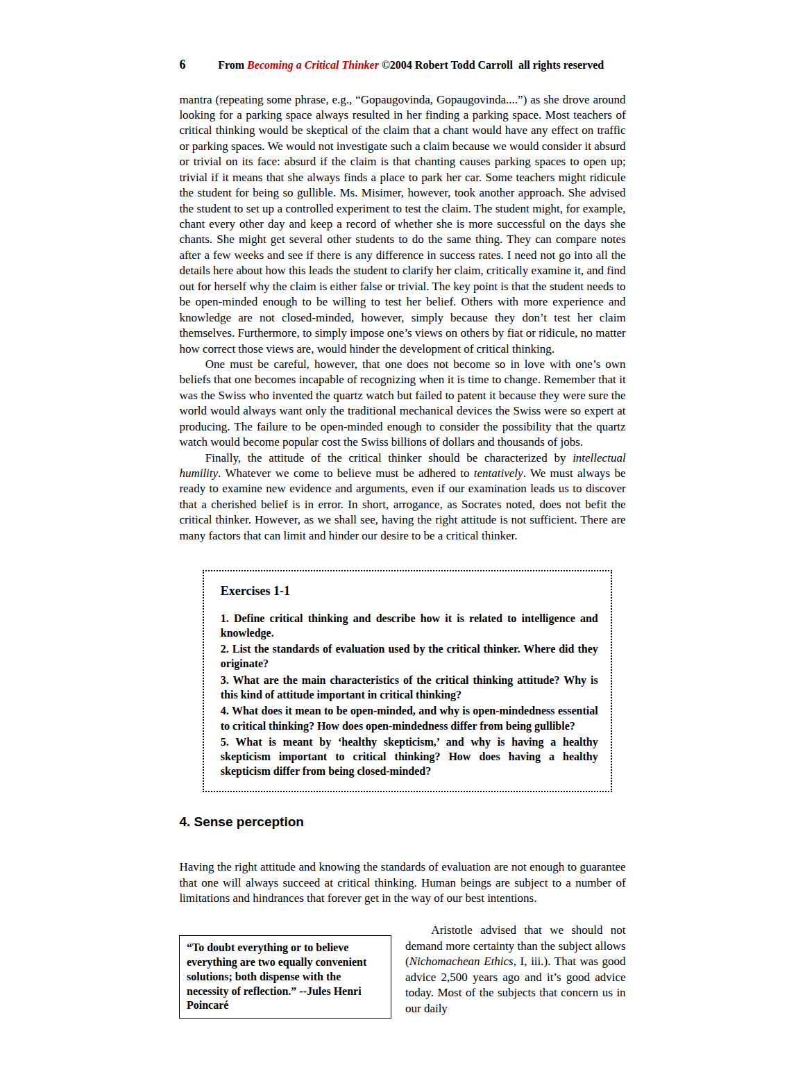6 From Becoming a Critical Thinker ©2004 Robert Todd Carroll all rights reserved
mantra (repeating some phrase, e.g., “Gopaugovinda, Gopaugovinda....”) as she drove around looking for a parking space always resulted in her finding a parking space. Most teachers of critical thinking would be skeptical of the claim that a chant would have any effect on traffic or parking spaces. We would not investigate such a claim because we would consider it absurd or trivial on its face: absurd if the claim is that chanting causes parking spaces to open up; trivial if it means that she always finds a place to park her car. Some teachers might ridicule the student for being so gullible. Ms. Misimer, however, took another approach. She advised the student to set up a controlled experiment to test the claim. The student might, for example, chant every other day and keep a record of whether she is more successful on the days she chants. She might get several other students to do the same thing. They can compare notes after a few weeks and see if there is any difference in success rates. I need not go into all the details here about how this leads the student to clarify her claim, critically examine it, and find out for herself why the claim is either false or trivial. The key point is that the student needs to be open-minded enough to be willing to test her belief. Others with more experience and knowledge are not closed-minded, however, simply because they don’t test her claim themselves. Furthermore, to simply impose one’s views on others by fiat or ridicule, no matter how correct those views are, would hinder the development of critical thinking.
One must be careful, however, that one does not become so in love with one’s own beliefs that one becomes incapable of recognizing when it is time to change. Remember that it was the Swiss who invented the quartz watch but failed to patent it because they were sure the world would always want only the traditional mechanical devices the Swiss were so expert at producing. The failure to be open-minded enough to consider the possibility that the quartz watch would become popular cost the Swiss billions of dollars and thousands of jobs.
Finally, the attitude of the critical thinker should be characterized by intellectual humility. Whatever we come to believe must be adhered to tentatively. We must always be ready to examine new evidence and arguments, even if our examination leads us to discover that a cherished belief is in error. In short, arrogance, as Socrates noted, does not befit the critical thinker. However, as we shall see, having the right attitude is not sufficient. There are many factors that can limit and hinder our desire to be a critical thinker.
Exercises 1-1
1. Define critical thinking and describe how it is related to intelligence and knowledge.
2. List the standards of evaluation used by the critical thinker. Where did they originate?
3. What are the main characteristics of the critical thinking attitude? Why is this kind of attitude important in critical thinking?
4. What does it mean to be open-minded, and why is open-mindedness essential to critical thinking? How does open-mindedness differ from being gullible?
5. What is meant by ‘healthy skepticism,’ and why is having a healthy skepticism important to critical thinking? How does having a healthy skepticism differ from being closed-minded?
4. Sense perception
Having the right attitude and knowing the standards of evaluation are not enough to guarantee that one will always succeed at critical thinking. Human beings are subject to a number of limitations and hindrances that forever get in the way of our best intentions.
“To doubt everything or to believe everything are two equally convenient solutions; both dispense with the necessity of reflection.” --Jules Henri Poincaré
Aristotle advised that we should not demand more certainty than the subject allows (Nichomachean Ethics, I, iii.). That was good advice 2,500 years ago and it’s good advice today. Most of the subjects that concern us in our daily